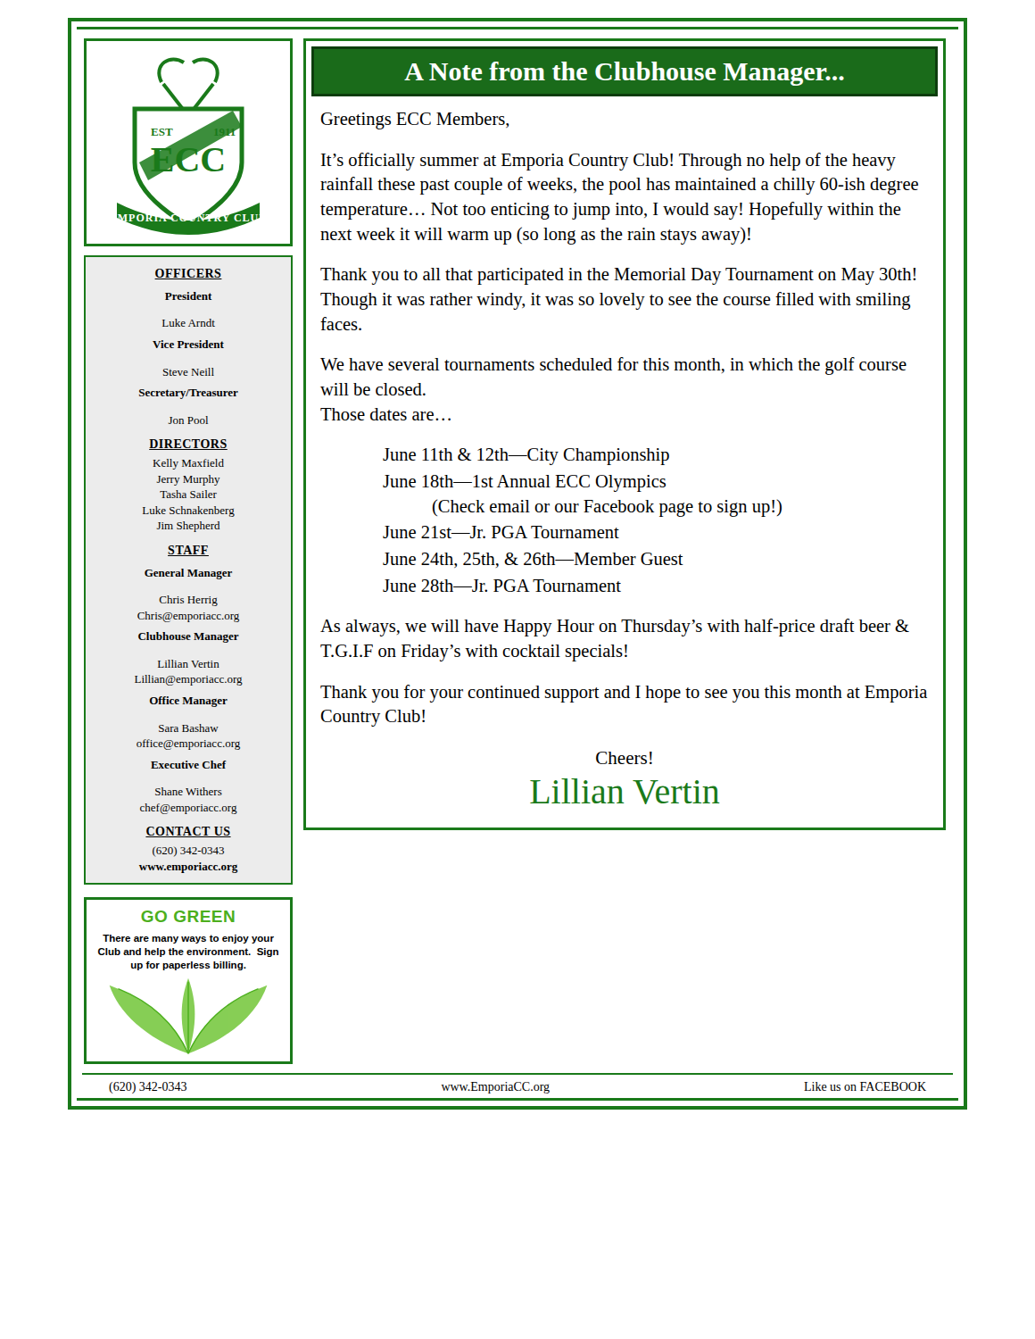EST 1911 ECC EMPORIA COUNTRY CLUB
OFFICERS
President
Luke Arndt
Vice President
Steve Neill
Secretary/Treasurer
Jon Pool
DIRECTORS
Kelly Maxfield
Jerry Murphy
Tasha Sailer
Luke Schnakenberg
Jim Shepherd
STAFF
General Manager
Chris Herrig
Chris@emporiacc.org
Clubhouse Manager
Lillian Vertin
Lillian@emporiacc.org
Office Manager
Sara Bashaw
office@emporiacc.org
Executive Chef
Shane Withers
chef@emporiacc.org
CONTACT US
(620) 342-0343
www.emporiacc.org
GO GREEN
There are many ways to enjoy your Club and help the environment. Sign up for paperless billing.
A Note from the Clubhouse Manager...
Greetings ECC Members,
It’s officially summer at Emporia Country Club! Through no help of the heavy rainfall these past couple of weeks, the pool has maintained a chilly 60-ish degree temperature… Not too enticing to jump into, I would say! Hopefully within the next week it will warm up (so long as the rain stays away)!
Thank you to all that participated in the Memorial Day Tournament on May 30th! Though it was rather windy, it was so lovely to see the course filled with smiling faces.
We have several tournaments scheduled for this month, in which the golf course will be closed.
Those dates are…
June 11th & 12th—City Championship
June 18th—1st Annual ECC Olympics (Check email or our Facebook page to sign up!)
June 21st—Jr. PGA Tournament
June 24th, 25th, & 26th—Member Guest
June 28th—Jr. PGA Tournament
As always, we will have Happy Hour on Thursday’s with half-price draft beer & T.G.I.F on Friday’s with cocktail specials!
Thank you for your continued support and I hope to see you this month at Emporia Country Club!
Cheers!
Lillian Vertin
(620) 342-0343 www.EmporiaCC.org Like us on FACEBOOK